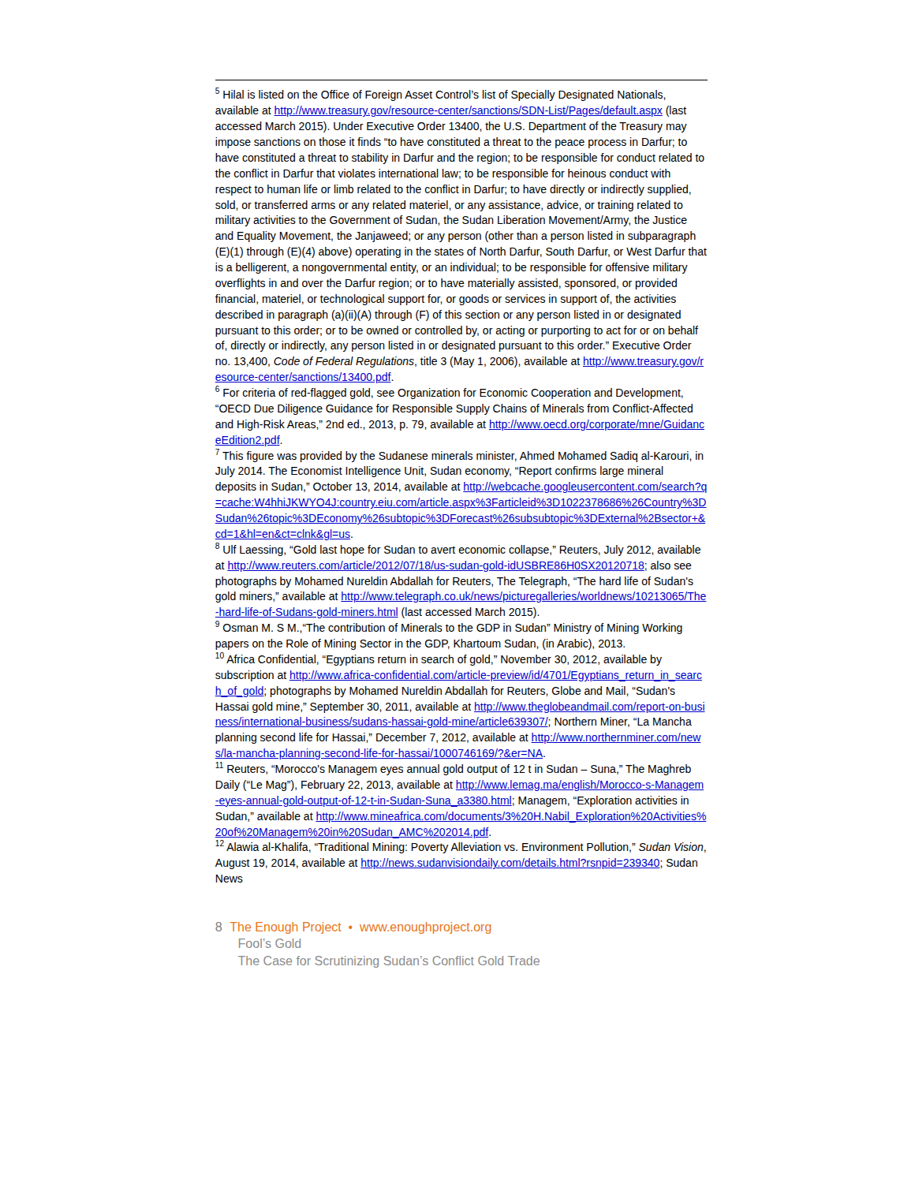5 Hilal is listed on the Office of Foreign Asset Control’s list of Specially Designated Nationals, available at http://www.treasury.gov/resource-center/sanctions/SDN-List/Pages/default.aspx (last accessed March 2015). Under Executive Order 13400, the U.S. Department of the Treasury may impose sanctions on those it finds “to have constituted a threat to the peace process in Darfur; to have constituted a threat to stability in Darfur and the region; to be responsible for conduct related to the conflict in Darfur that violates international law; to be responsible for heinous conduct with respect to human life or limb related to the conflict in Darfur; to have directly or indirectly supplied, sold, or transferred arms or any related materiel, or any assistance, advice, or training related to military activities to the Government of Sudan, the Sudan Liberation Movement/Army, the Justice and Equality Movement, the Janjaweed; or any person (other than a person listed in subparagraph (E)(1) through (E)(4) above) operating in the states of North Darfur, South Darfur, or West Darfur that is a belligerent, a nongovernmental entity, or an individual; to be responsible for offensive military overflights in and over the Darfur region; or to have materially assisted, sponsored, or provided financial, materiel, or technological support for, or goods or services in support of, the activities described in paragraph (a)(ii)(A) through (F) of this section or any person listed in or designated pursuant to this order; or to be owned or controlled by, or acting or purporting to act for or on behalf of, directly or indirectly, any person listed in or designated pursuant to this order.” Executive Order no. 13,400, Code of Federal Regulations, title 3 (May 1, 2006), available at http://www.treasury.gov/resource-center/sanctions/13400.pdf.
6 For criteria of red-flagged gold, see Organization for Economic Cooperation and Development, “OECD Due Diligence Guidance for Responsible Supply Chains of Minerals from Conflict-Affected and High-Risk Areas,” 2nd ed., 2013, p. 79, available at http://www.oecd.org/corporate/mne/GuidanceEdition2.pdf.
7 This figure was provided by the Sudanese minerals minister, Ahmed Mohamed Sadiq al-Karouri, in July 2014. The Economist Intelligence Unit, Sudan economy, “Report confirms large mineral deposits in Sudan,” October 13, 2014, available at http://webcache.googleusercontent.com/search?q=cache:W4hhiJKWYO4J:country.eiu.com/article.aspx%3Farticleid%3D1022378686%26Country%3DSudan%26topic%3DEconomy%26subtopic%3DForecast%26subsubtopic%3DExternal%2Bsector+&cd=1&hl=en&ct=clnk&gl=us.
8 Ulf Laessing, “Gold last hope for Sudan to avert economic collapse,” Reuters, July 2012, available at http://www.reuters.com/article/2012/07/18/us-sudan-gold-idUSBRE86H0SX20120718; also see photographs by Mohamed Nureldin Abdallah for Reuters, The Telegraph, “The hard life of Sudan's gold miners,” available at http://www.telegraph.co.uk/news/picturegalleries/worldnews/10213065/The-hard-life-of-Sudans-gold-miners.html (last accessed March 2015).
9 Osman M. S M.,“The contribution of Minerals to the GDP in Sudan” Ministry of Mining Working papers on the Role of Mining Sector in the GDP, Khartoum Sudan, (in Arabic), 2013.
10 Africa Confidential, “Egyptians return in search of gold,” November 30, 2012, available by subscription at http://www.africa-confidential.com/article-preview/id/4701/Egyptians_return_in_search_of_gold; photographs by Mohamed Nureldin Abdallah for Reuters, Globe and Mail, “Sudan's Hassai gold mine,” September 30, 2011, available at http://www.theglobeandmail.com/report-on-business/international-business/sudans-hassai-gold-mine/article639307/; Northern Miner, “La Mancha planning second life for Hassai,” December 7, 2012, available at http://www.northernminer.com/news/la-mancha-planning-second-life-for-hassai/1000746169/?&er=NA.
11 Reuters, “Morocco's Managem eyes annual gold output of 12 t in Sudan – Suna,” The Maghreb Daily (“Le Mag”), February 22, 2013, available at http://www.lemag.ma/english/Morocco-s-Managem-eyes-annual-gold-output-of-12-t-in-Sudan-Suna_a3380.html; Managem, “Exploration activities in Sudan,” available at http://www.mineafrica.com/documents/3%20H.Nabil_Exploration%20Activities%20of%20Managem%20in%20Sudan_AMC%202014.pdf.
12 Alawia al-Khalifa, “Traditional Mining: Poverty Alleviation vs. Environment Pollution,” Sudan Vision, August 19, 2014, available at http://news.sudanvisiondaily.com/details.html?rsnpid=239340; Sudan News
8 The Enough Project • www.enoughproject.org
Fool’s Gold The Case for Scrutinizing Sudan’s Conflict Gold Trade